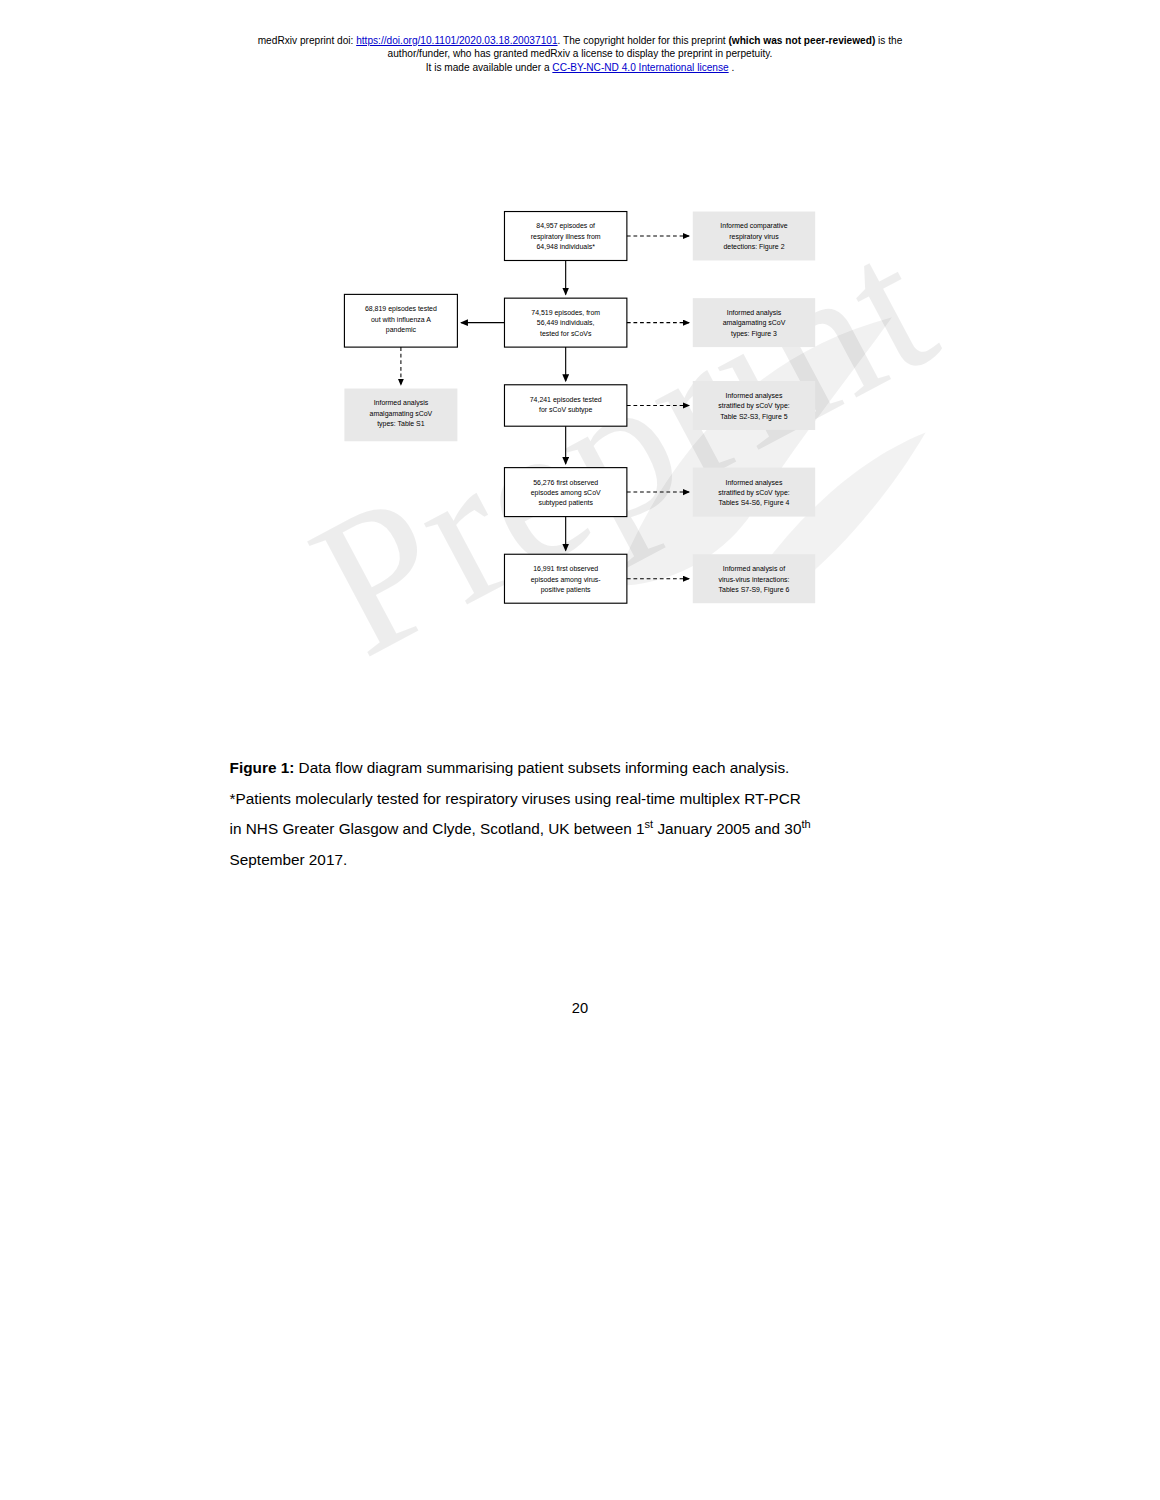medRxiv preprint doi: https://doi.org/10.1101/2020.03.18.20037101. The copyright holder for this preprint (which was not peer-reviewed) is the author/funder, who has granted medRxiv a license to display the preprint in perpetuity. It is made available under a CC-BY-NC-ND 4.0 International license .
Preprint
84,957 episodes of respiratory illness from 64,948 individuals* 74,519 episodes, from 56,449 individuals, tested for sCoVs 74,241 episodes tested for sCoV subtype 56,276 first observed episodes among sCoV subtyped patients 16,991 first observed episodes among virus- positive patients 68,819 episodes tested out with influenza A pandemic Informed analysis amalgamating sCoV types: Table S1 Informed comparative respiratory virus detections: Figure 2 Informed analysis amalgamating sCoV types: Figure 3 Informed analyses stratified by sCoV type: Table S2-S3, Figure 5 Informed analyses stratified by sCoV type: Tables S4-S6, Figure 4 Informed analysis of virus-virus interactions: Tables S7-S9, Figure 6
Figure 1: Data flow diagram summarising patient subsets informing each analysis. *Patients molecularly tested for respiratory viruses using real-time multiplex RT-PCR in NHS Greater Glasgow and Clyde, Scotland, UK between 1st January 2005 and 30th September 2017.
20